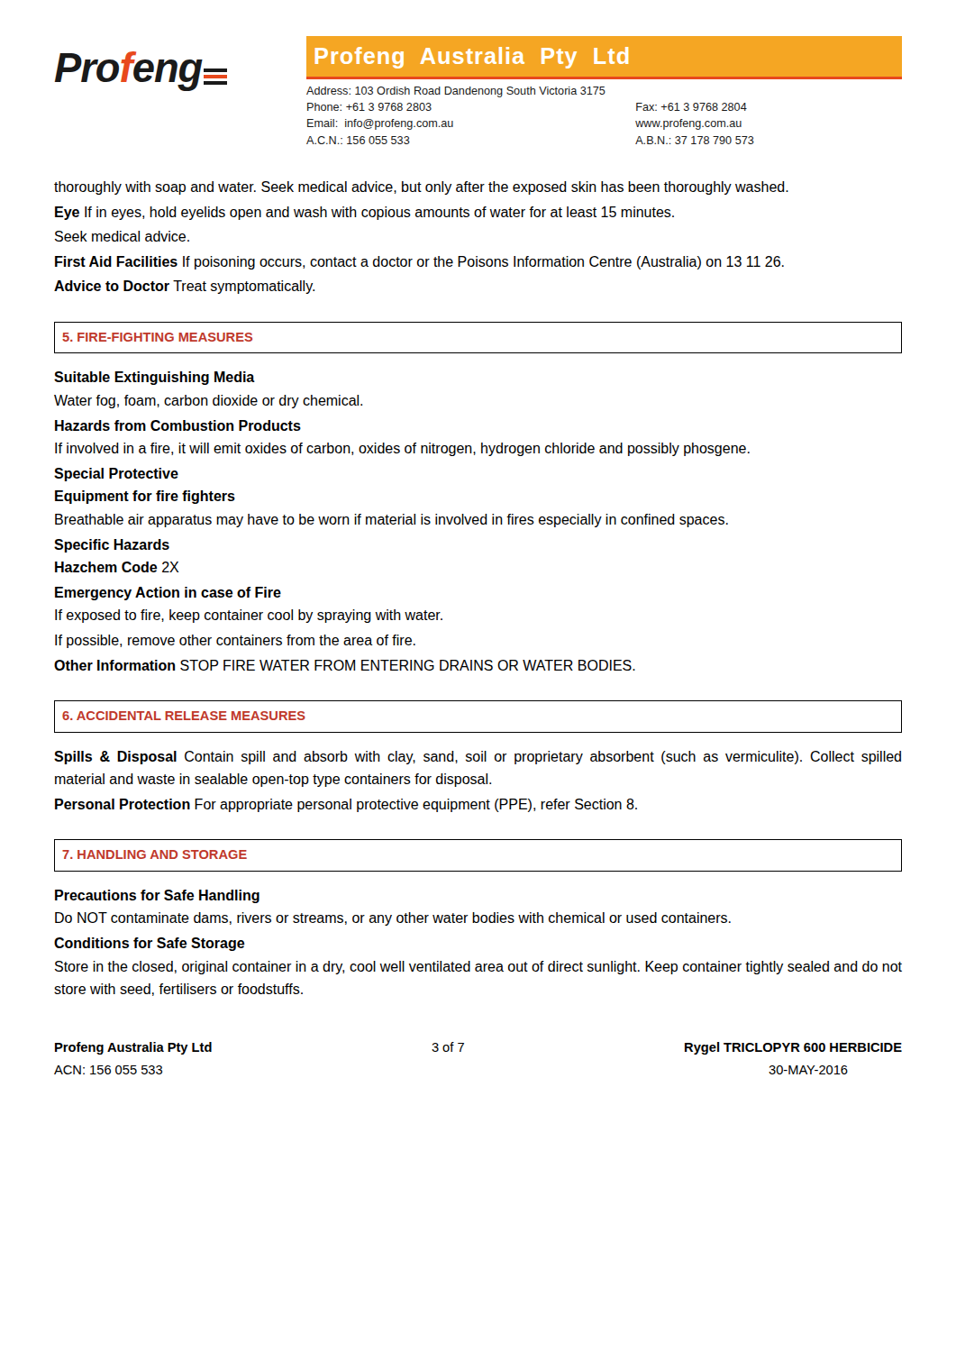Profeng
Profeng Australia Pty Ltd
| Address: 103 Ordish Road Dandenong South Victoria 3175 |
| Phone: +61 3 9768 2803 | Fax: +61 3 9768 2804 |
| Email: info@profeng.com.au | www.profeng.com.au |
| A.C.N.: 156 055 533 | A.B.N.: 37 178 790 573 |
thoroughly with soap and water. Seek medical advice, but only after the exposed skin has been thoroughly washed.
Eye If in eyes, hold eyelids open and wash with copious amounts of water for at least 15 minutes.
Seek medical advice.
First Aid Facilities If poisoning occurs, contact a doctor or the Poisons Information Centre (Australia) on 13 11 26.
Advice to Doctor Treat symptomatically.
5. FIRE-FIGHTING MEASURES
Suitable Extinguishing Media
Water fog, foam, carbon dioxide or dry chemical.
Hazards from Combustion Products
If involved in a fire, it will emit oxides of carbon, oxides of nitrogen, hydrogen chloride and possibly phosgene.
Special Protective
Equipment for fire fighters
Breathable air apparatus may have to be worn if material is involved in fires especially in confined spaces.
Specific Hazards
Hazchem Code 2X
Emergency Action in case of Fire
If exposed to fire, keep container cool by spraying with water.
If possible, remove other containers from the area of fire.
Other Information STOP FIRE WATER FROM ENTERING DRAINS OR WATER BODIES.
6. ACCIDENTAL RELEASE MEASURES
Spills & Disposal Contain spill and absorb with clay, sand, soil or proprietary absorbent (such as vermiculite). Collect spilled material and waste in sealable open-top type containers for disposal.
Personal Protection For appropriate personal protective equipment (PPE), refer Section 8.
7. HANDLING AND STORAGE
Precautions for Safe Handling
Do NOT contaminate dams, rivers or streams, or any other water bodies with chemical or used containers.
Conditions for Safe Storage
Store in the closed, original container in a dry, cool well ventilated area out of direct sunlight. Keep container tightly sealed and do not store with seed, fertilisers or foodstuffs.
Profeng Australia Pty Ltd 3 of 7 Rygel TRICLOPYR 600 HERBICIDE
ACN: 156 055 533 30-MAY-2016